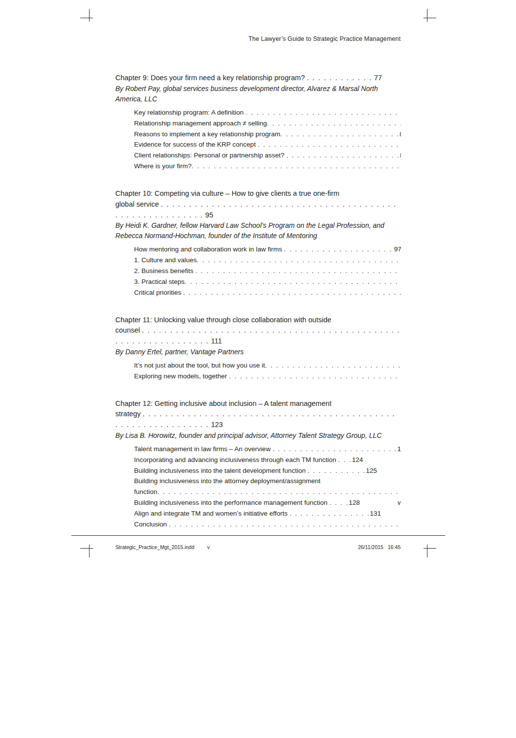The Lawyer’s Guide to Strategic Practice Management
Chapter 9: Does your firm need a key relationship program? . . . . . . . . . . . . 77
By Robert Pay, global services business development director, Alvarez & Marsal North America, LLC
Key relationship program: A definition . . . . . . . . . . . . . . . . . . . . . . . . . . . . . . . . . 77
Relationship management approach ≠ selling. . . . . . . . . . . . . . . . . . . . . . . . . . 79
Reasons to implement a key relationship program. . . . . . . . . . . . . . . . . . . . . . 80
Evidence for success of the KRP concept . . . . . . . . . . . . . . . . . . . . . . . . . . . . . . . 88
Client relationships: Personal or partnership asset? . . . . . . . . . . . . . . . . . . . . . 89
Where is your firm?. . . . . . . . . . . . . . . . . . . . . . . . . . . . . . . . . . . . . . . . . . . . . . . . . . . 90
Chapter 10: Competing via culture – How to give clients a true one-firm
global service . . . . . . . . . . . . . . . . . . . . . . . . . . . . . . . . . . . . . . . . . . . . . . . . . . . . . . . . . . 95
By Heidi K. Gardner, fellow Harvard Law School’s Program on the Legal Profession, and Rebecca Normand-Hochman, founder of the Institute of Mentoring
How mentoring and collaboration work in law firms . . . . . . . . . . . . . . . . . . . . 97
1. Culture and values. . . . . . . . . . . . . . . . . . . . . . . . . . . . . . . . . . . . . . . . . . . . . . . . . . . 98
2. Business benefits . . . . . . . . . . . . . . . . . . . . . . . . . . . . . . . . . . . . . . . . . . . . . . . . . . . . 101
3. Practical steps. . . . . . . . . . . . . . . . . . . . . . . . . . . . . . . . . . . . . . . . . . . . . . . . . . . . . . . 107
Critical priorities . . . . . . . . . . . . . . . . . . . . . . . . . . . . . . . . . . . . . . . . . . . . . . . . . . . . . 110
Chapter 11: Unlocking value through close collaboration with outside
counsel . . . . . . . . . . . . . . . . . . . . . . . . . . . . . . . . . . . . . . . . . . . . . . . . . . . . . . . . . . . . . . . 111
By Danny Ertel, partner, Vantage Partners
It’s not just about the tool, but how you use it. . . . . . . . . . . . . . . . . . . . . . . . . . 112
Exploring new models, together . . . . . . . . . . . . . . . . . . . . . . . . . . . . . . . . . . . . . . 117
Chapter 12: Getting inclusive about inclusion – A talent management
strategy . . . . . . . . . . . . . . . . . . . . . . . . . . . . . . . . . . . . . . . . . . . . . . . . . . . . . . . . . . . . . . 123
By Lisa B. Horowitz, founder and principal advisor, Attorney Talent Strategy Group, LLC
Talent management in law firms – An overview . . . . . . . . . . . . . . . . . . . . . . . 123
Incorporating and advancing inclusiveness through each TM function . . . 124
Building inclusiveness into the talent development function . . . . . . . . . . . 125
Building inclusiveness into the attorney deployment/assignment
function. . . . . . . . . . . . . . . . . . . . . . . . . . . . . . . . . . . . . . . . . . . . . . . . . . . . . . . . . . . . . 127
Building inclusiveness into the performance management function . . . . 128
Align and integrate TM and women’s initiative efforts . . . . . . . . . . . . . . . 131
Conclusion . . . . . . . . . . . . . . . . . . . . . . . . . . . . . . . . . . . . . . . . . . . . . . . . . . . . . . . . . . 131
v
Strategic_Practice_Mgt_2015.indd v
26/11/2015 16:45